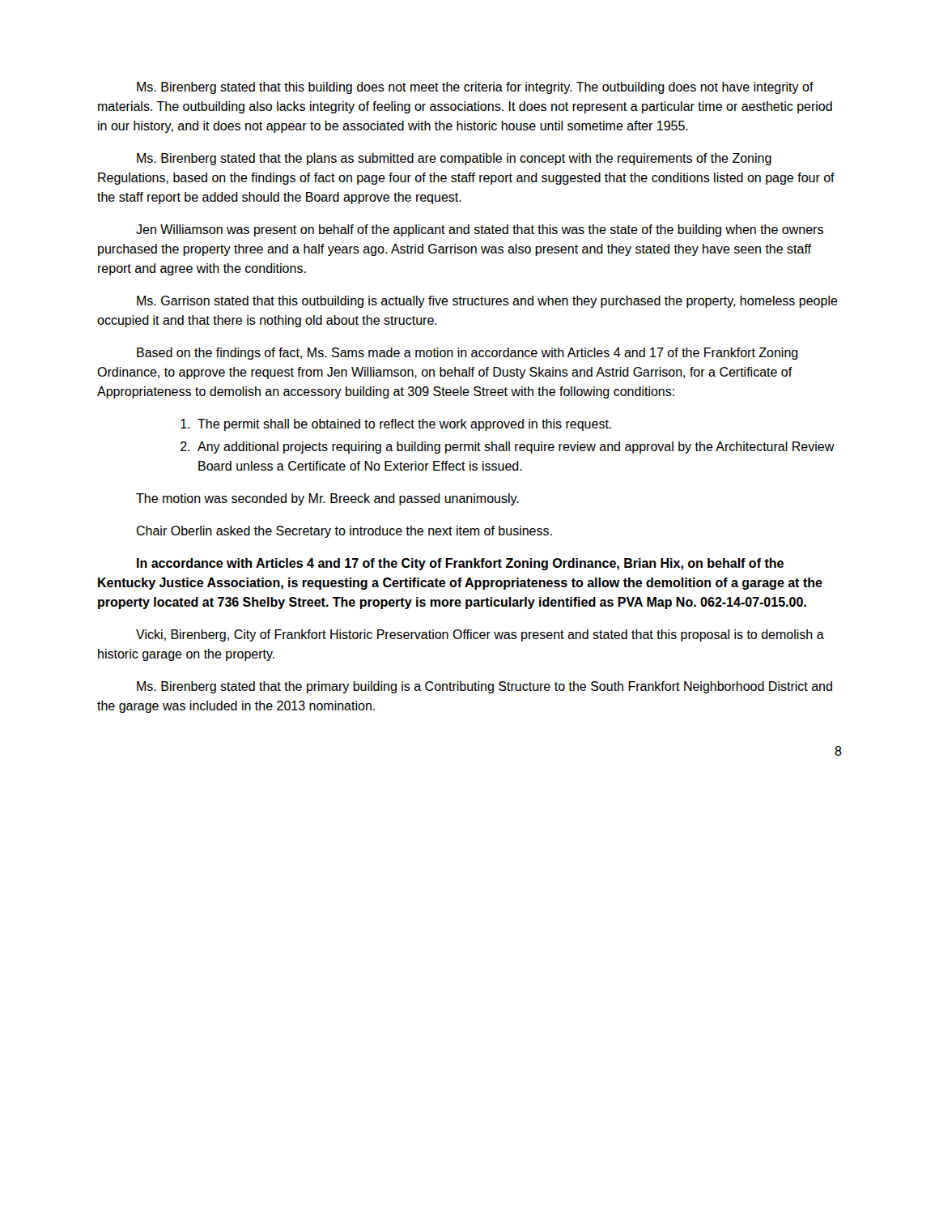Ms. Birenberg stated that this building does not meet the criteria for integrity. The outbuilding does not have integrity of materials. The outbuilding also lacks integrity of feeling or associations. It does not represent a particular time or aesthetic period in our history, and it does not appear to be associated with the historic house until sometime after 1955.
Ms. Birenberg stated that the plans as submitted are compatible in concept with the requirements of the Zoning Regulations, based on the findings of fact on page four of the staff report and suggested that the conditions listed on page four of the staff report be added should the Board approve the request.
Jen Williamson was present on behalf of the applicant and stated that this was the state of the building when the owners purchased the property three and a half years ago. Astrid Garrison was also present and they stated they have seen the staff report and agree with the conditions.
Ms. Garrison stated that this outbuilding is actually five structures and when they purchased the property, homeless people occupied it and that there is nothing old about the structure.
Based on the findings of fact, Ms. Sams made a motion in accordance with Articles 4 and 17 of the Frankfort Zoning Ordinance, to approve the request from Jen Williamson, on behalf of Dusty Skains and Astrid Garrison, for a Certificate of Appropriateness to demolish an accessory building at 309 Steele Street with the following conditions:
The permit shall be obtained to reflect the work approved in this request.
Any additional projects requiring a building permit shall require review and approval by the Architectural Review Board unless a Certificate of No Exterior Effect is issued.
The motion was seconded by Mr. Breeck and passed unanimously.
Chair Oberlin asked the Secretary to introduce the next item of business.
In accordance with Articles 4 and 17 of the City of Frankfort Zoning Ordinance, Brian Hix, on behalf of the Kentucky Justice Association, is requesting a Certificate of Appropriateness to allow the demolition of a garage at the property located at 736 Shelby Street. The property is more particularly identified as PVA Map No. 062-14-07-015.00.
Vicki, Birenberg, City of Frankfort Historic Preservation Officer was present and stated that this proposal is to demolish a historic garage on the property.
Ms. Birenberg stated that the primary building is a Contributing Structure to the South Frankfort Neighborhood District and the garage was included in the 2013 nomination.
8